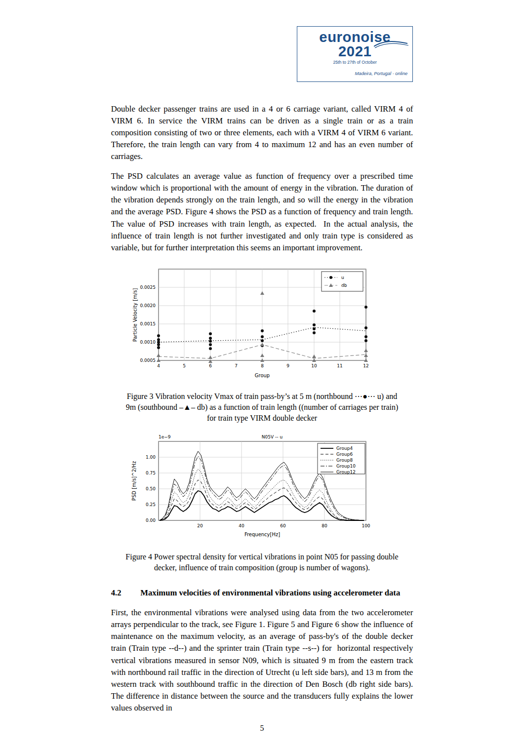euronoise 2021
25th to 27th of October
Madeira, Portugal - online
Double decker passenger trains are used in a 4 or 6 carriage variant, called VIRM 4 of VIRM 6. In service the VIRM trains can be driven as a single train or as a train composition consisting of two or three elements, each with a VIRM 4 of VIRM 6 variant. Therefore, the train length can vary from 4 to maximum 12 and has an even number of carriages.
The PSD calculates an average value as function of frequency over a prescribed time window which is proportional with the amount of energy in the vibration. The duration of the vibration depends strongly on the train length, and so will the energy in the vibration and the average PSD. Figure 4 shows the PSD as a function of frequency and train length. The value of PSD increases with train length, as expected. In the actual analysis, the influence of train length is not further investigated and only train type is considered as variable, but for further interpretation this seems an important improvement.
0.0005 0.0010 0.0015 0.0020 0.0025 4 5 6 7 8 9 10 11 12 Group Particle Velocity [m/s] u db
Figure 3 Vibration velocity Vmax of train pass-by’s at 5 m (northbound ⋯●⋯ u) and 9m (southbound –▲– db) as a function of train length ((number of carriages per train) for train type VIRM double decker
1e−9 N05V -- u 0.00 0.25 0.50 0.75 1.00 20 40 60 80 100 Frequency[Hz] PSD [m/s]^2/Hz Group4 Group6 Group8 Group10 Group12
Figure 4 Power spectral density for vertical vibrations in point N05 for passing double decker, influence of train composition (group is number of wagons).
4.2 Maximum velocities of environmental vibrations using accelerometer data
First, the environmental vibrations were analysed using data from the two accelerometer arrays perpendicular to the track, see Figure 1. Figure 5 and Figure 6 show the influence of maintenance on the maximum velocity, as an average of pass-by's of the double decker train (Train type --d--) and the sprinter train (Train type --s--) for horizontal respectively vertical vibrations measured in sensor N09, which is situated 9 m from the eastern track with northbound rail traffic in the direction of Utrecht (u left side bars), and 13 m from the western track with southbound traffic in the direction of Den Bosch (db right side bars). The difference in distance between the source and the transducers fully explains the lower values observed in
5